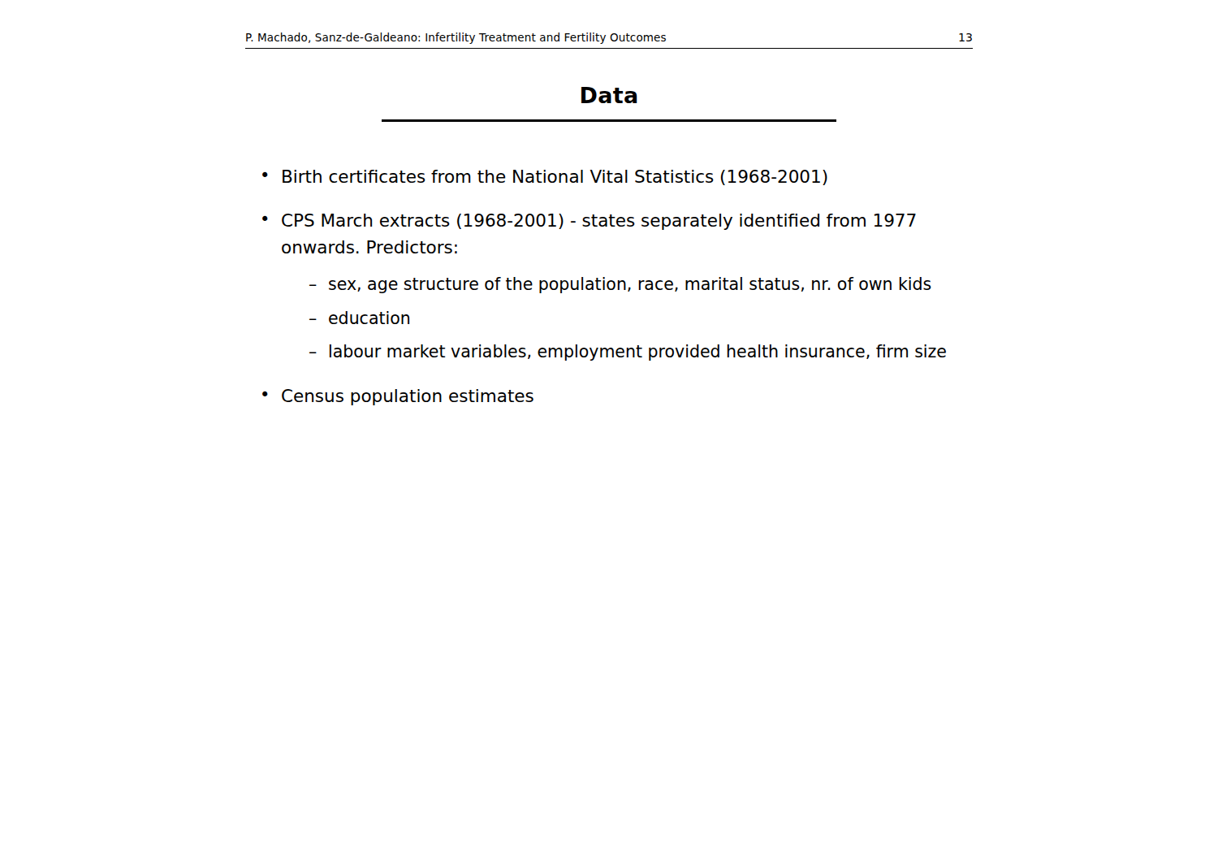P. Machado, Sanz-de-Galdeano: Infertility Treatment and Fertility Outcomes 13
Data
Birth certificates from the National Vital Statistics (1968-2001)
CPS March extracts (1968-2001) - states separately identified from 1977 onwards. Predictors:
sex, age structure of the population, race, marital status, nr. of own kids
education
labour market variables, employment provided health insurance, firm size
Census population estimates